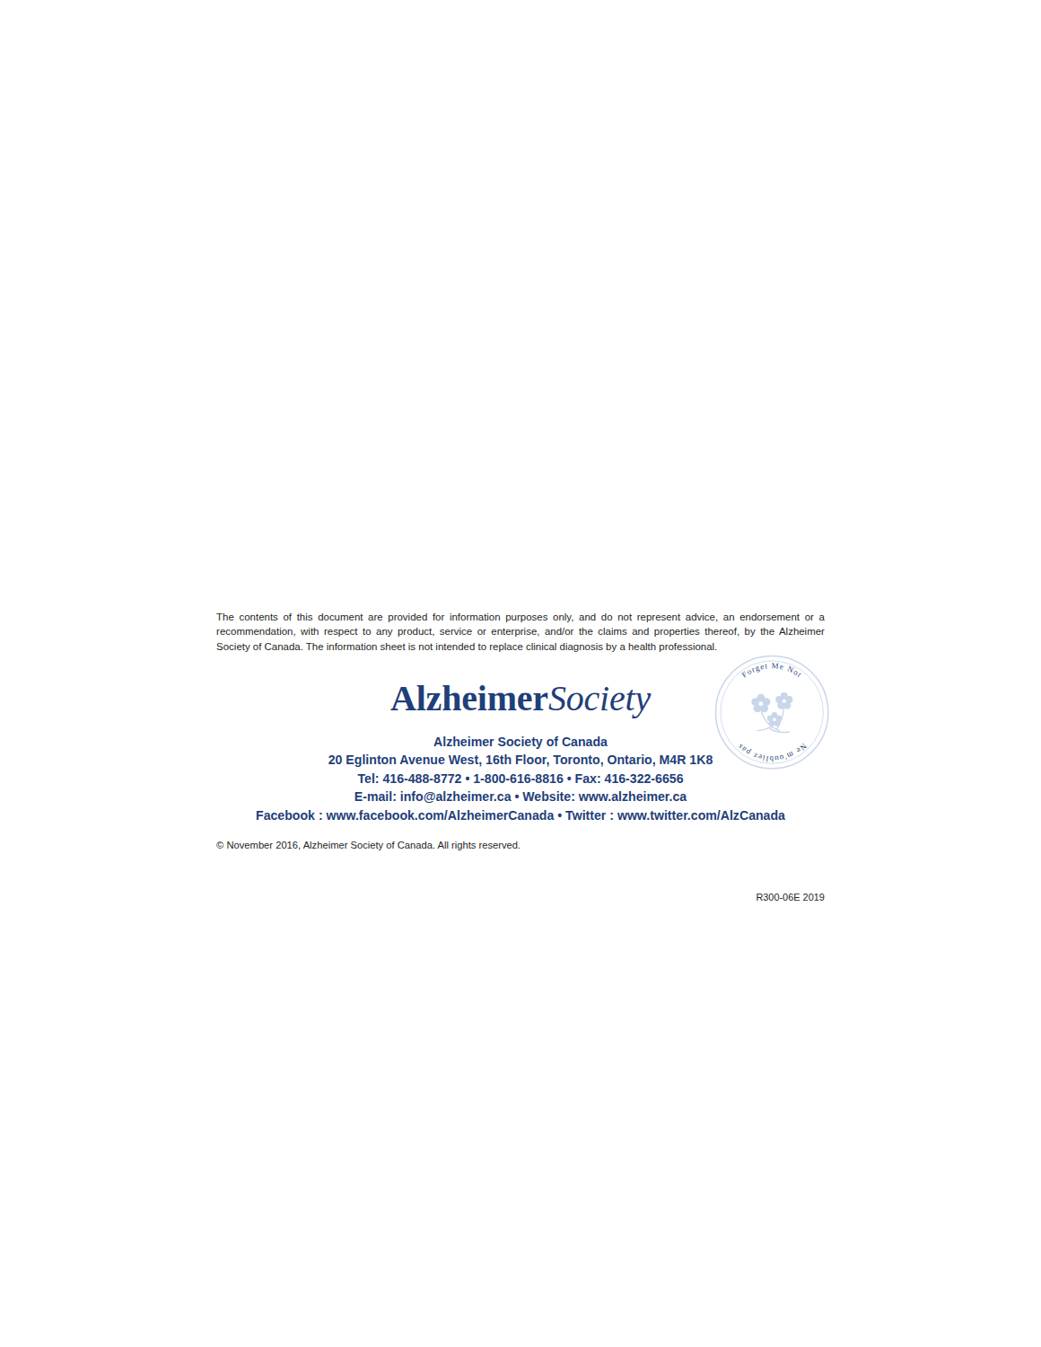The contents of this document are provided for information purposes only, and do not represent advice, an endorsement or a recommendation, with respect to any product, service or enterprise, and/or the claims and properties thereof, by the Alzheimer Society of Canada. The information sheet is not intended to replace clinical diagnosis by a health professional.
Forget Me Not Ne m'oubliez pas
Alzheimer Society
Alzheimer Society of Canada
20 Eglinton Avenue West, 16th Floor, Toronto, Ontario, M4R 1K8
Tel: 416-488-8772 • 1-800-616-8816 • Fax: 416-322-6656
E-mail: info@alzheimer.ca • Website: www.alzheimer.ca
Facebook : www.facebook.com/AlzheimerCanada • Twitter : www.twitter.com/AlzCanada
© November 2016, Alzheimer Society of Canada. All rights reserved.
R300-06E 2019